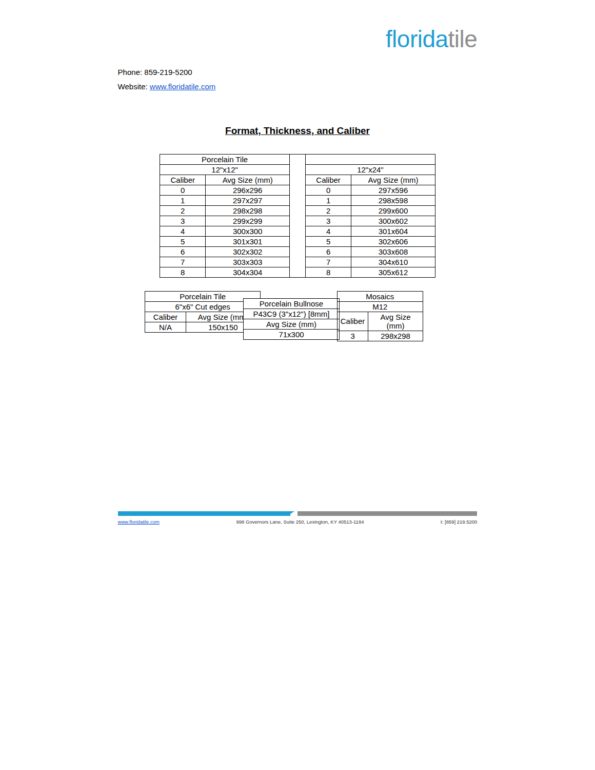florida tile
Phone: 859-219-5200
Website: www.floridatile.com
Format, Thickness, and Caliber
| Porcelain Tile | | |
| --- | --- | --- |
| 12"x12" | | 12"x24" |
| Caliber | Avg Size (mm) | | Caliber | Avg Size (mm) |
| 0 | 296x296 | | 0 | 297x596 |
| 1 | 297x297 | | 1 | 298x598 |
| 2 | 298x298 | | 2 | 299x600 |
| 3 | 299x299 | | 3 | 300x602 |
| 4 | 300x300 | | 4 | 301x604 |
| 5 | 301x301 | | 5 | 302x606 |
| 6 | 302x302 | | 6 | 303x608 |
| 7 | 303x303 | | 7 | 304x610 |
| 8 | 304x304 | | 8 | 305x612 |
| Porcelain Tile |
| --- |
| 6"x6" Cut edges |
| Caliber | Avg Size (mm) |
| N/A | 150x150 |
| Porcelain Bullnose |
| --- |
| P43C9 (3"x12") [8mm] |
| Avg Size (mm) |
| 71x300 |
| Mosaics |
| --- |
| M12 |
| Caliber | Avg Size (mm) |
| 3 | 298x298 |
www.floridatile.com
998 Governors Lane, Suite 250, Lexington, KY 40513-1184
t: [859] 219.5200